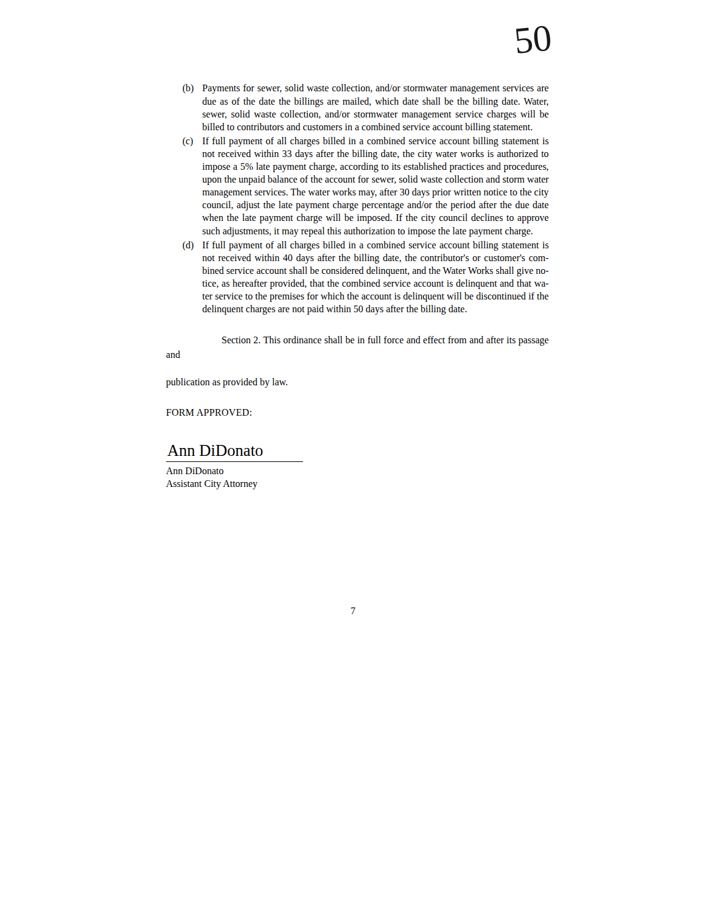50
(b)
Payments for sewer, solid waste collection, and/or stormwater management services are due as of the date the billings are mailed, which date shall be the billing date. Water, sewer, solid waste collection, and/or stormwater management service charges will be billed to contributors and customers in a combined service account billing statement.
(c)
If full payment of all charges billed in a combined service account billing statement is not received within 33 days after the billing date, the city water works is authorized to impose a 5% late payment charge, according to its established practices and procedures, upon the unpaid balance of the account for sewer, solid waste collection and storm water management services. The water works may, after 30 days prior written notice to the city council, adjust the late payment charge percentage and/or the period after the due date when the late payment charge will be imposed. If the city council declines to approve such adjustments, it may repeal this authorization to impose the late payment charge.
(d)
If full payment of all charges billed in a combined service account billing statement is not received within 40 days after the billing date, the contributor's or customer's combined service account shall be considered delinquent, and the Water Works shall give notice, as hereafter provided, that the combined service account is delinquent and that water service to the premises for which the account is delinquent will be discontinued if the delinquent charges are not paid within 50 days after the billing date.
Section 2. This ordinance shall be in full force and effect from and after its passage and
publication as provided by law.
FORM APPROVED:
Ann DiDonato
Ann DiDonato
Assistant City Attorney
7